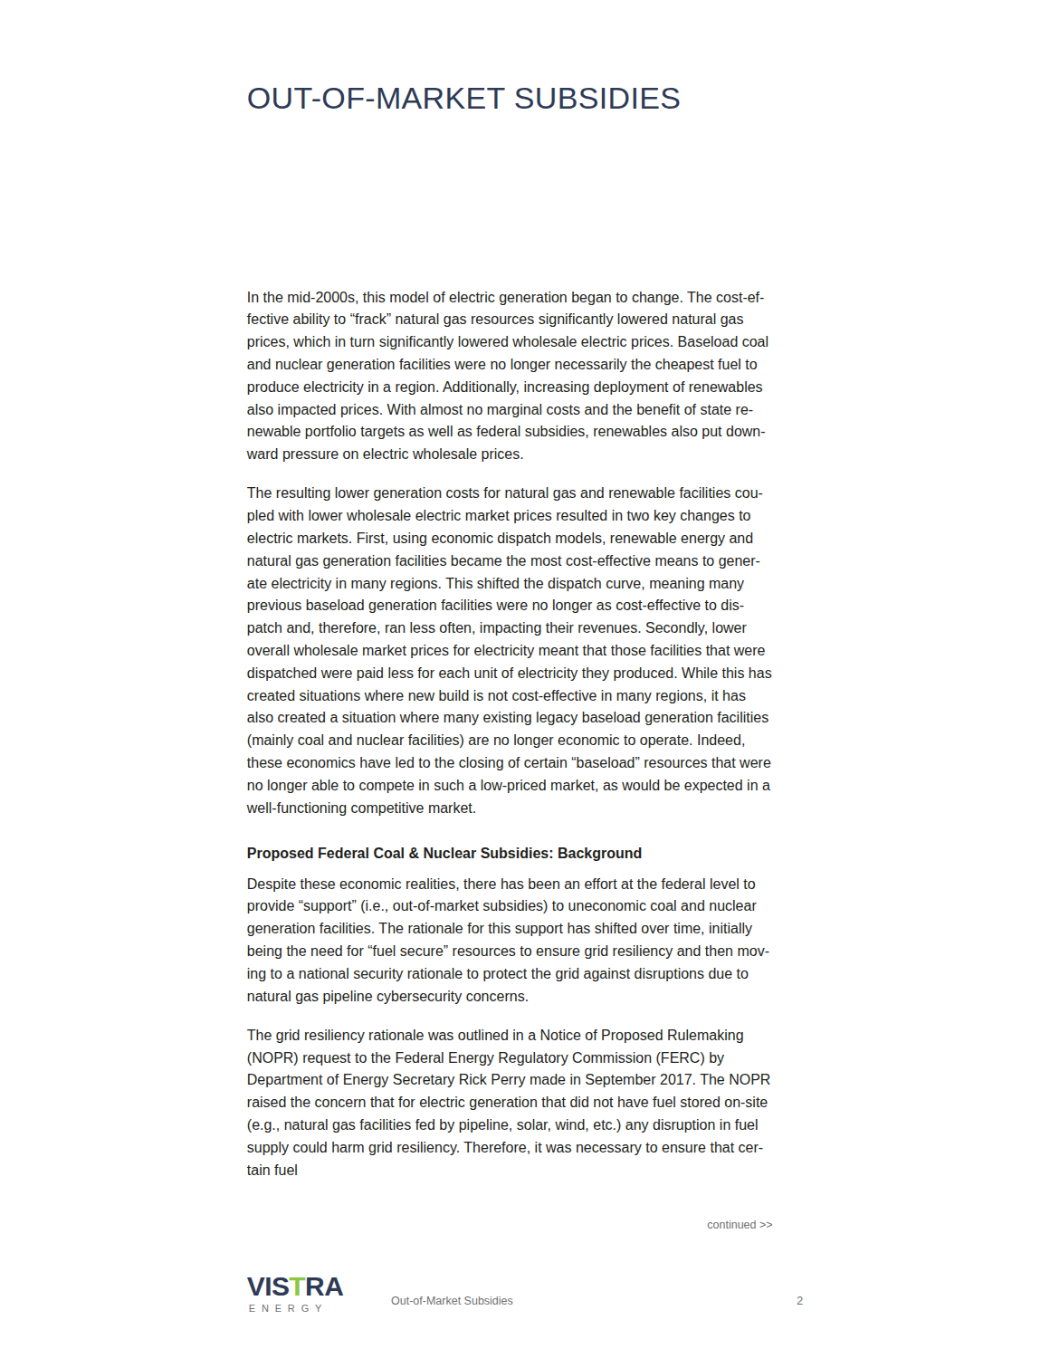Out-of-Market Subsidies
In the mid-2000s, this model of electric generation began to change. The cost-effective ability to “frack” natural gas resources significantly lowered natural gas prices, which in turn significantly lowered wholesale electric prices. Baseload coal and nuclear generation facilities were no longer necessarily the cheapest fuel to produce electricity in a region. Additionally, increasing deployment of renewables also impacted prices. With almost no marginal costs and the benefit of state renewable portfolio targets as well as federal subsidies, renewables also put downward pressure on electric wholesale prices.
The resulting lower generation costs for natural gas and renewable facilities coupled with lower wholesale electric market prices resulted in two key changes to electric markets. First, using economic dispatch models, renewable energy and natural gas generation facilities became the most cost-effective means to generate electricity in many regions. This shifted the dispatch curve, meaning many previous baseload generation facilities were no longer as cost-effective to dispatch and, therefore, ran less often, impacting their revenues. Secondly, lower overall wholesale market prices for electricity meant that those facilities that were dispatched were paid less for each unit of electricity they produced. While this has created situations where new build is not cost-effective in many regions, it has also created a situation where many existing legacy baseload generation facilities (mainly coal and nuclear facilities) are no longer economic to operate. Indeed, these economics have led to the closing of certain “baseload” resources that were no longer able to compete in such a low-priced market, as would be expected in a well-functioning competitive market.
Proposed Federal Coal & Nuclear Subsidies: Background
Despite these economic realities, there has been an effort at the federal level to provide “support” (i.e., out-of-market subsidies) to uneconomic coal and nuclear generation facilities. The rationale for this support has shifted over time, initially being the need for “fuel secure” resources to ensure grid resiliency and then moving to a national security rationale to protect the grid against disruptions due to natural gas pipeline cybersecurity concerns.
The grid resiliency rationale was outlined in a Notice of Proposed Rulemaking (NOPR) request to the Federal Energy Regulatory Commission (FERC) by Department of Energy Secretary Rick Perry made in September 2017. The NOPR raised the concern that for electric generation that did not have fuel stored on-site (e.g., natural gas facilities fed by pipeline, solar, wind, etc.) any disruption in fuel supply could harm grid resiliency. Therefore, it was necessary to ensure that certain fuel
continued >>
VIS TRA ENERGY
Out-of-Market Subsidies
2